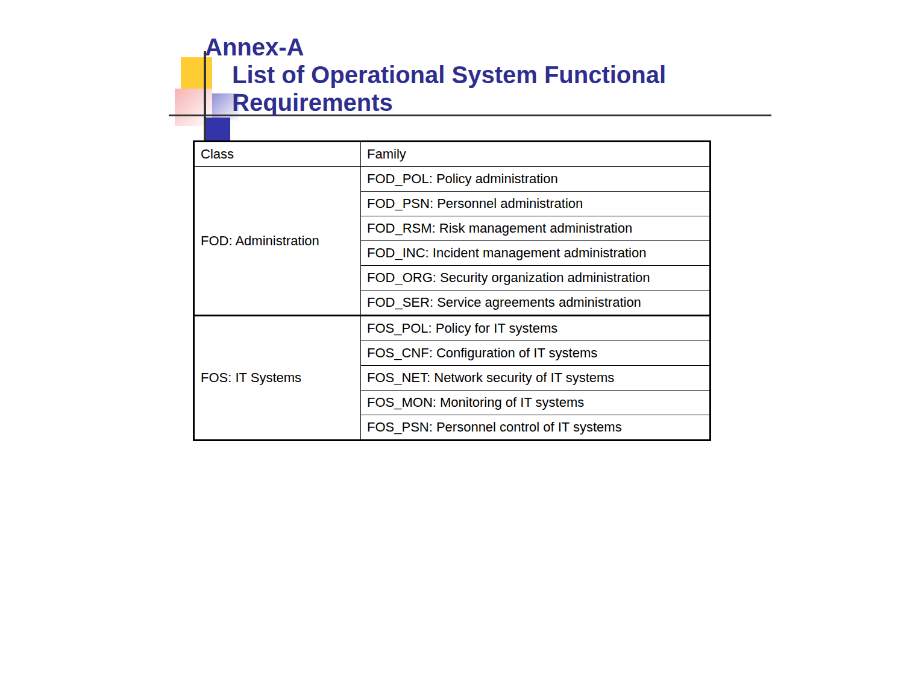Annex-A List of Operational System Functional Requirements
| Class | Family |
| FOD: Administration | FOD_POL: Policy administration |
| FOD_PSN: Personnel administration |
| FOD_RSM: Risk management administration |
| FOD_INC: Incident management administration |
| FOD_ORG: Security organization administration |
| FOD_SER: Service agreements administration |
| FOS: IT Systems | FOS_POL: Policy for IT systems |
| FOS_CNF: Configuration of IT systems |
| FOS_NET: Network security of IT systems |
| FOS_MON: Monitoring of IT systems |
| FOS_PSN: Personnel control of IT systems |